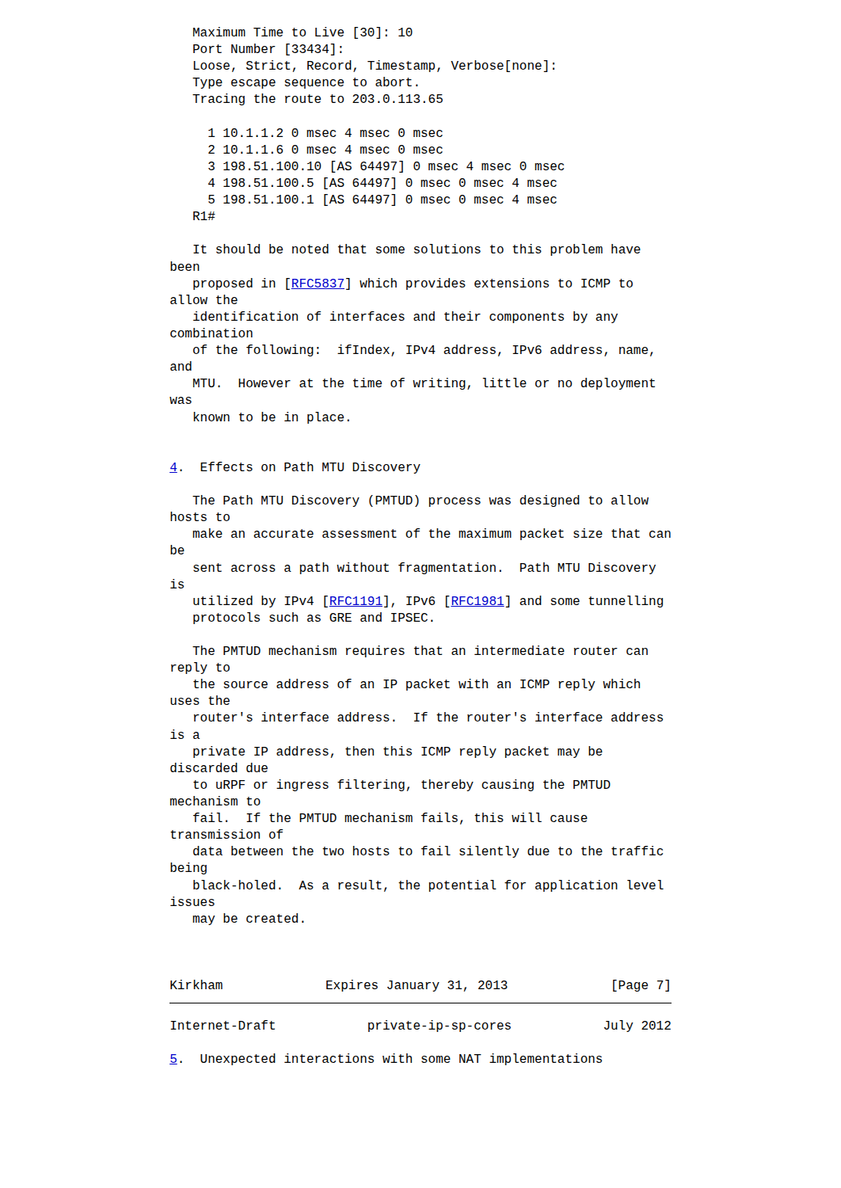Maximum Time to Live [30]: 10
   Port Number [33434]:
   Loose, Strict, Record, Timestamp, Verbose[none]:
   Type escape sequence to abort.
   Tracing the route to 203.0.113.65

     1 10.1.1.2 0 msec 4 msec 0 msec
     2 10.1.1.6 0 msec 4 msec 0 msec
     3 198.51.100.10 [AS 64497] 0 msec 4 msec 0 msec
     4 198.51.100.5 [AS 64497] 0 msec 0 msec 4 msec
     5 198.51.100.1 [AS 64497] 0 msec 0 msec 4 msec
   R1#

   It should be noted that some solutions to this problem have been
   proposed in [RFC5837] which provides extensions to ICMP to allow the
   identification of interfaces and their components by any combination
   of the following:  ifIndex, IPv4 address, IPv6 address, name, and
   MTU.  However at the time of writing, little or no deployment was
   known to be in place.


4.  Effects on Path MTU Discovery

   The Path MTU Discovery (PMTUD) process was designed to allow hosts to
   make an accurate assessment of the maximum packet size that can be
   sent across a path without fragmentation.  Path MTU Discovery is
   utilized by IPv4 [RFC1191], IPv6 [RFC1981] and some tunnelling
   protocols such as GRE and IPSEC.

   The PMTUD mechanism requires that an intermediate router can reply to
   the source address of an IP packet with an ICMP reply which uses the
   router's interface address.  If the router's interface address is a
   private IP address, then this ICMP reply packet may be discarded due
   to uRPF or ingress filtering, thereby causing the PMTUD mechanism to
   fail.  If the PMTUD mechanism fails, this will cause transmission of
   data between the two hosts to fail silently due to the traffic being
   black-holed.  As a result, the potential for application level issues
   may be created.
Kirkham Expires January 31, 2013[Page 7]
Internet-Draft private-ip-sp-cores July 2012
5.  Unexpected interactions with some NAT implementations